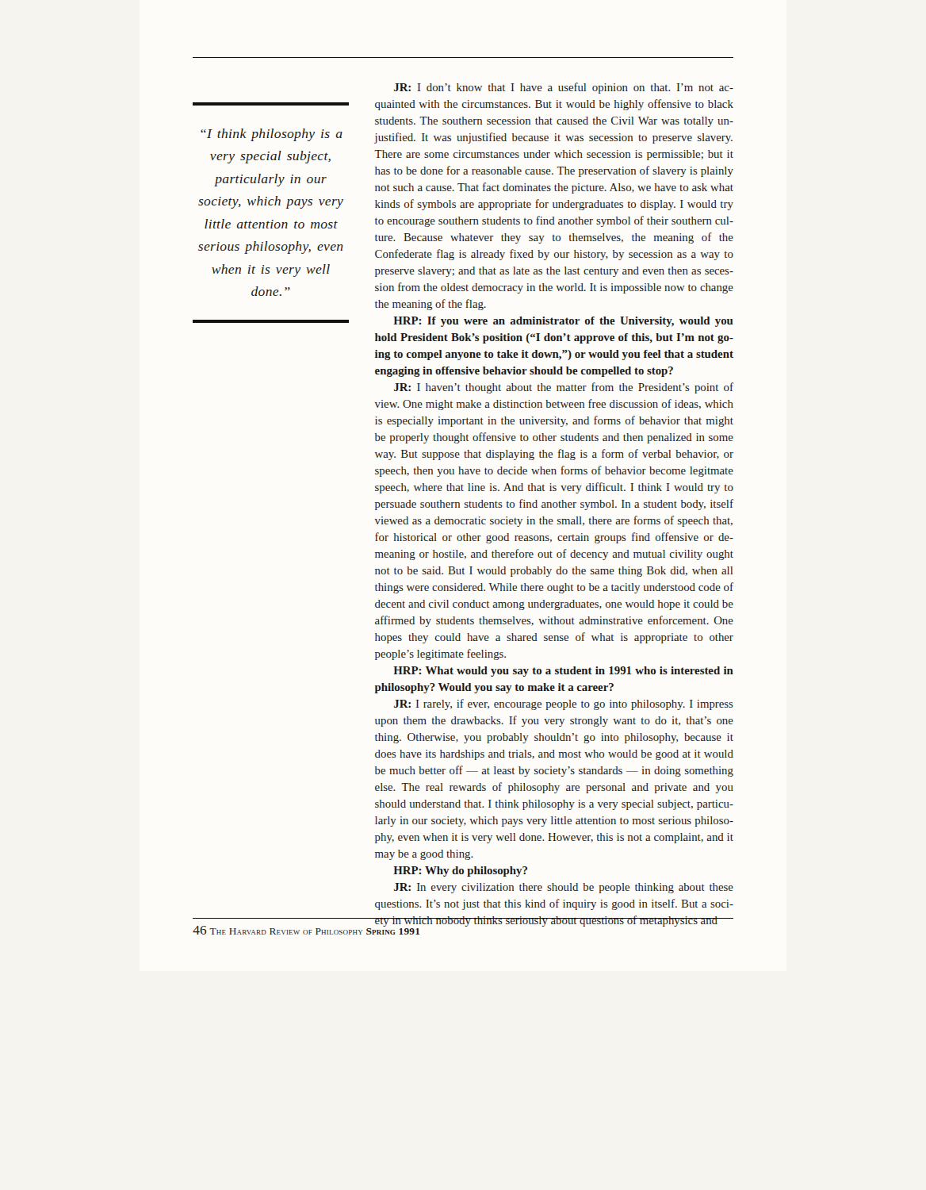“I think philosophy is a very special subject, particularly in our society, which pays very little attention to most serious philosophy, even when it is very well done.”
JR: I don’t know that I have a useful opinion on that. I’m not acquainted with the circumstances. But it would be highly offensive to black students. The southern secession that caused the Civil War was totally unjustified. It was unjustified because it was secession to preserve slavery. There are some circumstances under which secession is permissible; but it has to be done for a reasonable cause. The preservation of slavery is plainly not such a cause. That fact dominates the picture. Also, we have to ask what kinds of symbols are appropriate for undergraduates to display. I would try to encourage southern students to find another symbol of their southern culture. Because whatever they say to themselves, the meaning of the Confederate flag is already fixed by our history, by secession as a way to preserve slavery; and that as late as the last century and even then as secession from the oldest democracy in the world. It is impossible now to change the meaning of the flag.
HRP: If you were an administrator of the University, would you hold President Bok’s position (“I don’t approve of this, but I’m not going to compel anyone to take it down,”) or would you feel that a student engaging in offensive behavior should be compelled to stop?
JR: I haven’t thought about the matter from the President’s point of view. One might make a distinction between free discussion of ideas, which is especially important in the university, and forms of behavior that might be properly thought offensive to other students and then penalized in some way. But suppose that displaying the flag is a form of verbal behavior, or speech, then you have to decide when forms of behavior become legitmate speech, where that line is. And that is very difficult. I think I would try to persuade southern students to find another symbol. In a student body, itself viewed as a democratic society in the small, there are forms of speech that, for historical or other good reasons, certain groups find offensive or demeaning or hostile, and therefore out of decency and mutual civility ought not to be said. But I would probably do the same thing Bok did, when all things were considered. While there ought to be a tacitly understood code of decent and civil conduct among undergraduates, one would hope it could be affirmed by students themselves, without adminstrative enforcement. One hopes they could have a shared sense of what is appropriate to other people’s legitimate feelings.
HRP: What would you say to a student in 1991 who is interested in philosophy? Would you say to make it a career?
JR: I rarely, if ever, encourage people to go into philosophy. I impress upon them the drawbacks. If you very strongly want to do it, that’s one thing. Otherwise, you probably shouldn’t go into philosophy, because it does have its hardships and trials, and most who would be good at it would be much better off — at least by society’s standards — in doing something else. The real rewards of philosophy are personal and private and you should understand that. I think philosophy is a very special subject, particularly in our society, which pays very little attention to most serious philosophy, even when it is very well done. However, this is not a complaint, and it may be a good thing.
HRP: Why do philosophy?
JR: In every civilization there should be people thinking about these questions. It’s not just that this kind of inquiry is good in itself. But a society in which nobody thinks seriously about questions of metaphysics and
46 The Harvard Review of Philosophy Spring 1991